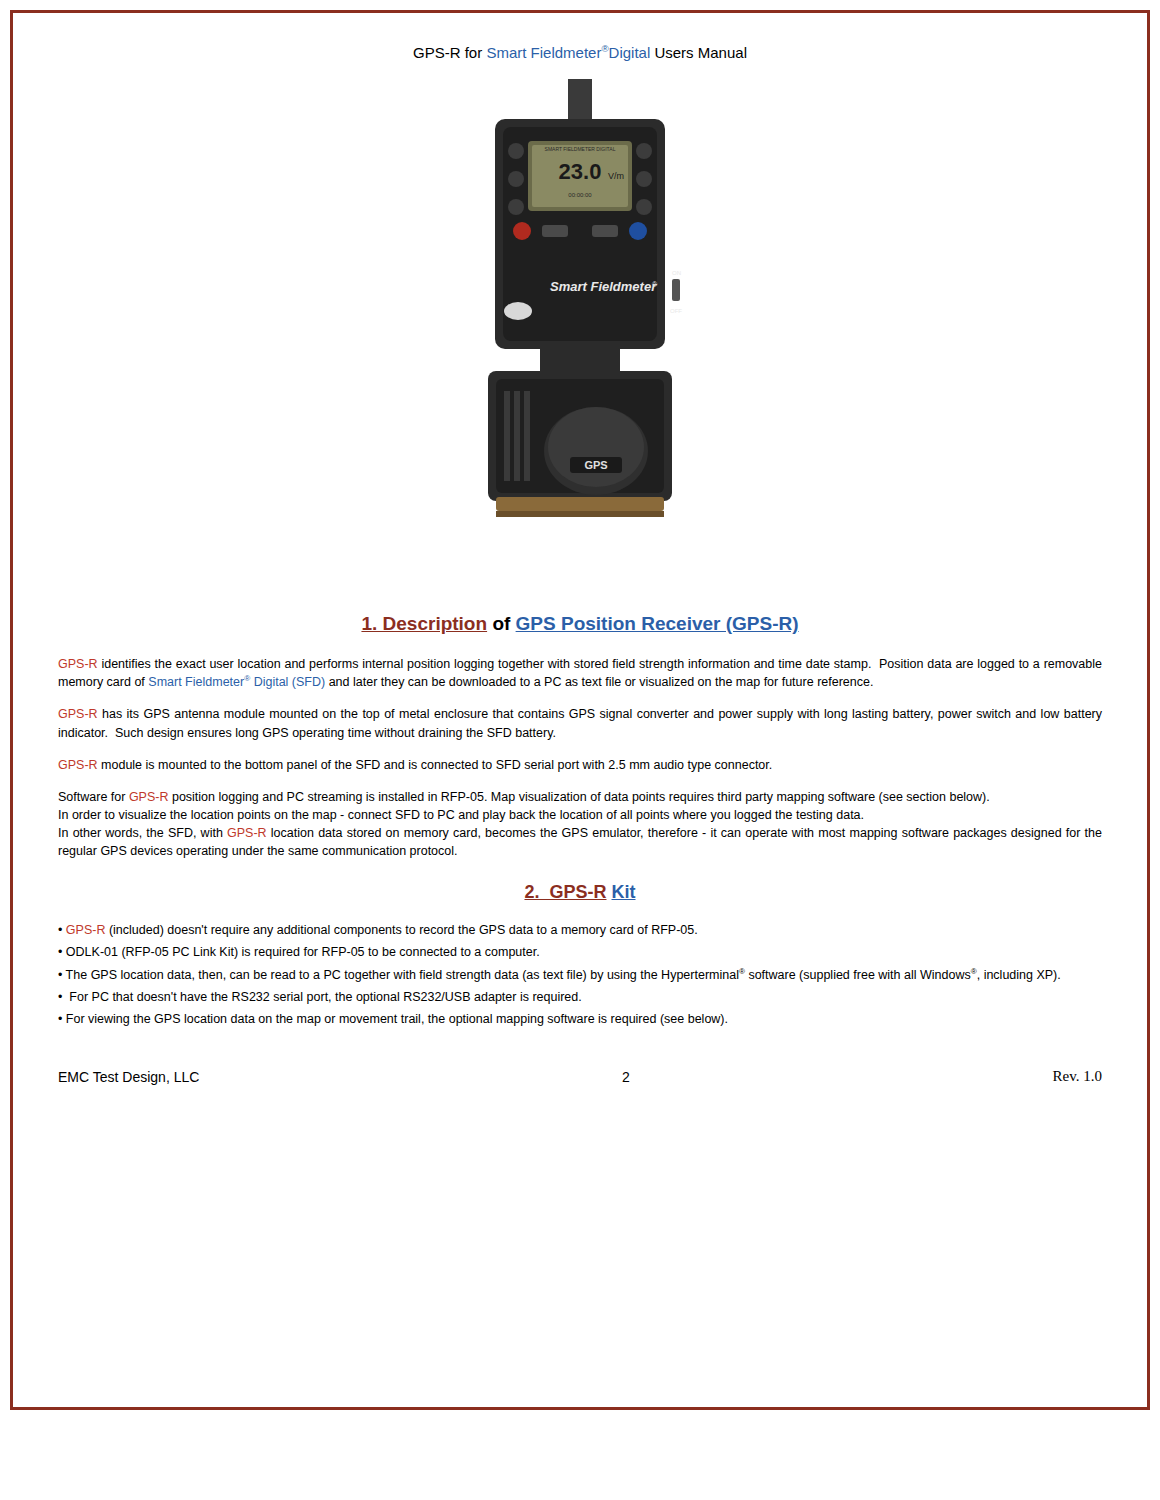GPS-R for Smart Fieldmeter®Digital Users Manual
23.0 V/m SMART FIELDMETER DIGITAL 00:00:00 Smart Fieldmeter ® ON OFF GPS
1. Description of GPS Position Receiver (GPS-R)
GPS-R identifies the exact user location and performs internal position logging together with stored field strength information and time date stamp. Position data are logged to a removable memory card of Smart Fieldmeter® Digital (SFD) and later they can be downloaded to a PC as text file or visualized on the map for future reference.
GPS-R has its GPS antenna module mounted on the top of metal enclosure that contains GPS signal converter and power supply with long lasting battery, power switch and low battery indicator. Such design ensures long GPS operating time without draining the SFD battery.
GPS-R module is mounted to the bottom panel of the SFD and is connected to SFD serial port with 2.5 mm audio type connector.
Software for GPS-R position logging and PC streaming is installed in RFP-05. Map visualization of data points requires third party mapping software (see section below).
In order to visualize the location points on the map - connect SFD to PC and play back the location of all points where you logged the testing data.
In other words, the SFD, with GPS-R location data stored on memory card, becomes the GPS emulator, therefore - it can operate with most mapping software packages designed for the regular GPS devices operating under the same communication protocol.
2. GPS-R Kit
• GPS-R (included) doesn't require any additional components to record the GPS data to a memory card of RFP-05.
• ODLK-01 (RFP-05 PC Link Kit) is required for RFP-05 to be connected to a computer.
• The GPS location data, then, can be read to a PC together with field strength data (as text file) by using the Hyperterminal® software (supplied free with all Windows®, including XP).
• For PC that doesn't have the RS232 serial port, the optional RS232/USB adapter is required.
• For viewing the GPS location data on the map or movement trail, the optional mapping software is required (see below).
EMC Test Design, LLC
2
Rev. 1.0